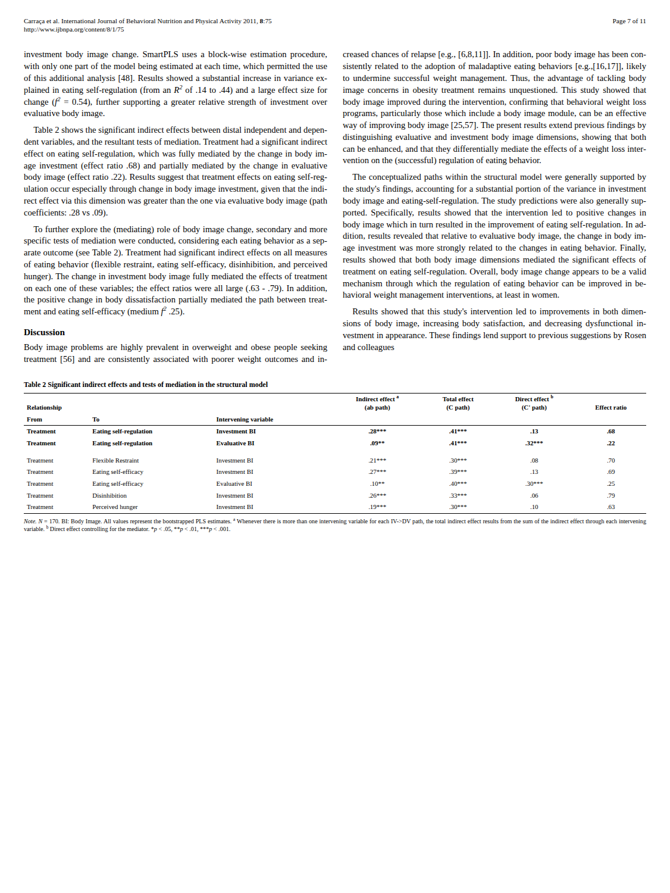Carraça et al. International Journal of Behavioral Nutrition and Physical Activity 2011, 8:75
http://www.ijbnpa.org/content/8/1/75
Page 7 of 11
investment body image change. SmartPLS uses a block-wise estimation procedure, with only one part of the model being estimated at each time, which permitted the use of this additional analysis [48]. Results showed a substantial increase in variance explained in eating self-regulation (from an R2 of .14 to .44) and a large effect size for change (f2 = 0.54), further supporting a greater relative strength of investment over evaluative body image.
Table 2 shows the significant indirect effects between distal independent and dependent variables, and the resultant tests of mediation. Treatment had a significant indirect effect on eating self-regulation, which was fully mediated by the change in body image investment (effect ratio .68) and partially mediated by the change in evaluative body image (effect ratio .22). Results suggest that treatment effects on eating self-regulation occur especially through change in body image investment, given that the indirect effect via this dimension was greater than the one via evaluative body image (path coefficients: .28 vs .09).
To further explore the (mediating) role of body image change, secondary and more specific tests of mediation were conducted, considering each eating behavior as a separate outcome (see Table 2). Treatment had significant indirect effects on all measures of eating behavior (flexible restraint, eating self-efficacy, disinhibition, and perceived hunger). The change in investment body image fully mediated the effects of treatment on each one of these variables; the effect ratios were all large (.63 - .79). In addition, the positive change in body dissatisfaction partially mediated the path between treatment and eating self-efficacy (medium f2 .25).
Discussion
Body image problems are highly prevalent in overweight and obese people seeking treatment [56] and are consistently associated with poorer weight outcomes and increased chances of relapse [e.g., [6,8,11]]. In addition, poor body image has been consistently related to the adoption of maladaptive eating behaviors [e.g.,[16,17]], likely to undermine successful weight management. Thus, the advantage of tackling body image concerns in obesity treatment remains unquestioned. This study showed that body image improved during the intervention, confirming that behavioral weight loss programs, particularly those which include a body image module, can be an effective way of improving body image [25,57]. The present results extend previous findings by distinguishing evaluative and investment body image dimensions, showing that both can be enhanced, and that they differentially mediate the effects of a weight loss intervention on the (successful) regulation of eating behavior.
The conceptualized paths within the structural model were generally supported by the study's findings, accounting for a substantial portion of the variance in investment body image and eating-self-regulation. The study predictions were also generally supported. Specifically, results showed that the intervention led to positive changes in body image which in turn resulted in the improvement of eating self-regulation. In addition, results revealed that relative to evaluative body image, the change in body image investment was more strongly related to the changes in eating behavior. Finally, results showed that both body image dimensions mediated the significant effects of treatment on eating self-regulation. Overall, body image change appears to be a valid mechanism through which the regulation of eating behavior can be improved in behavioral weight management interventions, at least in women.
Results showed that this study's intervention led to improvements in both dimensions of body image, increasing body satisfaction, and decreasing dysfunctional investment in appearance. These findings lend support to previous suggestions by Rosen and colleagues
Table 2 Significant indirect effects and tests of mediation in the structural model
| Relationship | Indirect effect a (ab path) | Total effect (C path) | Direct effect b (C' path) | Effect ratio |
| --- | --- | --- | --- | --- |
| From | To | Intervening variable | | | | |
| Treatment | Eating self-regulation | Investment BI | .28*** | .41*** | .13 | .68 |
| Treatment | Eating self-regulation | Evaluative BI | .09** | .41*** | .32*** | .22 |
| Treatment | Flexible Restraint | Investment BI | .21*** | .30*** | .08 | .70 |
| Treatment | Eating self-efficacy | Investment BI | .27*** | .39*** | .13 | .69 |
| Treatment | Eating self-efficacy | Evaluative BI | .10** | .40*** | .30*** | .25 |
| Treatment | Disinhibition | Investment BI | .26*** | .33*** | .06 | .79 |
| Treatment | Perceived hunger | Investment BI | .19*** | .30*** | .10 | .63 |
Note. N = 170. BI: Body Image. All values represent the bootstrapped PLS estimates. a Whenever there is more than one intervening variable for each IV->DV path, the total indirect effect results from the sum of the indirect effect through each intervening variable. b Direct effect controlling for the mediator. *p < .05, **p < .01, ***p < .001.